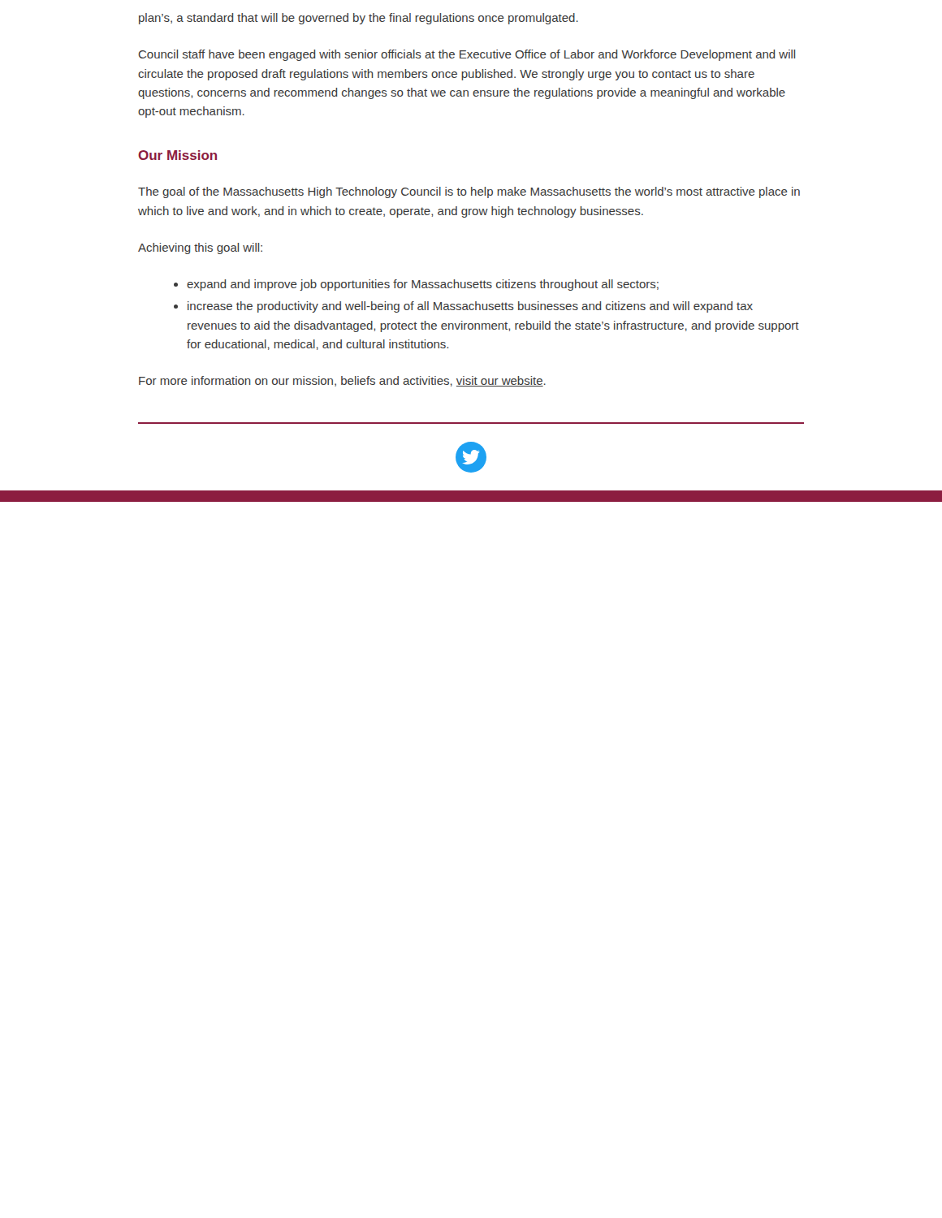plan’s, a standard that will be governed by the final regulations once promulgated.
Council staff have been engaged with senior officials at the Executive Office of Labor and Workforce Development and will circulate the proposed draft regulations with members once published. We strongly urge you to contact us to share questions, concerns and recommend changes so that we can ensure the regulations provide a meaningful and workable opt-out mechanism.
Our Mission
The goal of the Massachusetts High Technology Council is to help make Massachusetts the world’s most attractive place in which to live and work, and in which to create, operate, and grow high technology businesses.
Achieving this goal will:
expand and improve job opportunities for Massachusetts citizens throughout all sectors;
increase the productivity and well-being of all Massachusetts businesses and citizens and will expand tax revenues to aid the disadvantaged, protect the environment, rebuild the state’s infrastructure, and provide support for educational, medical, and cultural institutions.
For more information on our mission, beliefs and activities, visit our website.